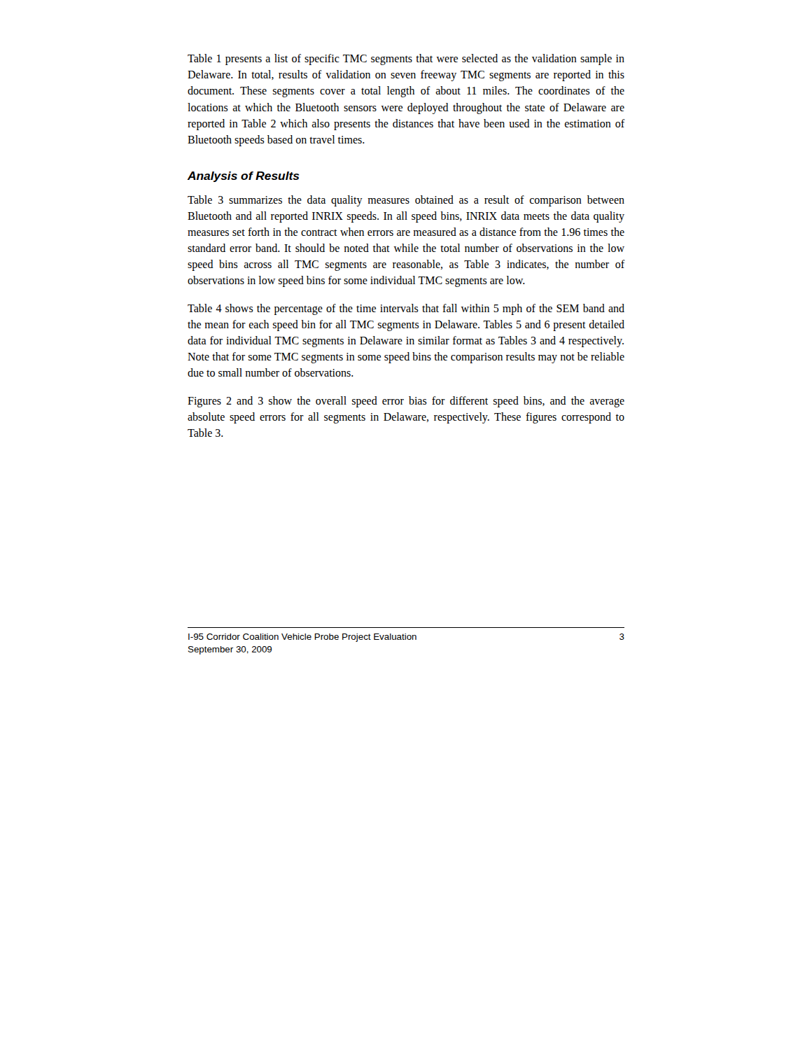Table 1 presents a list of specific TMC segments that were selected as the validation sample in Delaware. In total, results of validation on seven freeway TMC segments are reported in this document. These segments cover a total length of about 11 miles. The coordinates of the locations at which the Bluetooth sensors were deployed throughout the state of Delaware are reported in Table 2 which also presents the distances that have been used in the estimation of Bluetooth speeds based on travel times.
Analysis of Results
Table 3 summarizes the data quality measures obtained as a result of comparison between Bluetooth and all reported INRIX speeds. In all speed bins, INRIX data meets the data quality measures set forth in the contract when errors are measured as a distance from the 1.96 times the standard error band. It should be noted that while the total number of observations in the low speed bins across all TMC segments are reasonable, as Table 3 indicates, the number of observations in low speed bins for some individual TMC segments are low.
Table 4 shows the percentage of the time intervals that fall within 5 mph of the SEM band and the mean for each speed bin for all TMC segments in Delaware. Tables 5 and 6 present detailed data for individual TMC segments in Delaware in similar format as Tables 3 and 4 respectively. Note that for some TMC segments in some speed bins the comparison results may not be reliable due to small number of observations.
Figures 2 and 3 show the overall speed error bias for different speed bins, and the average absolute speed errors for all segments in Delaware, respectively. These figures correspond to Table 3.
I-95 Corridor Coalition Vehicle Probe Project Evaluation
September 30, 2009
3